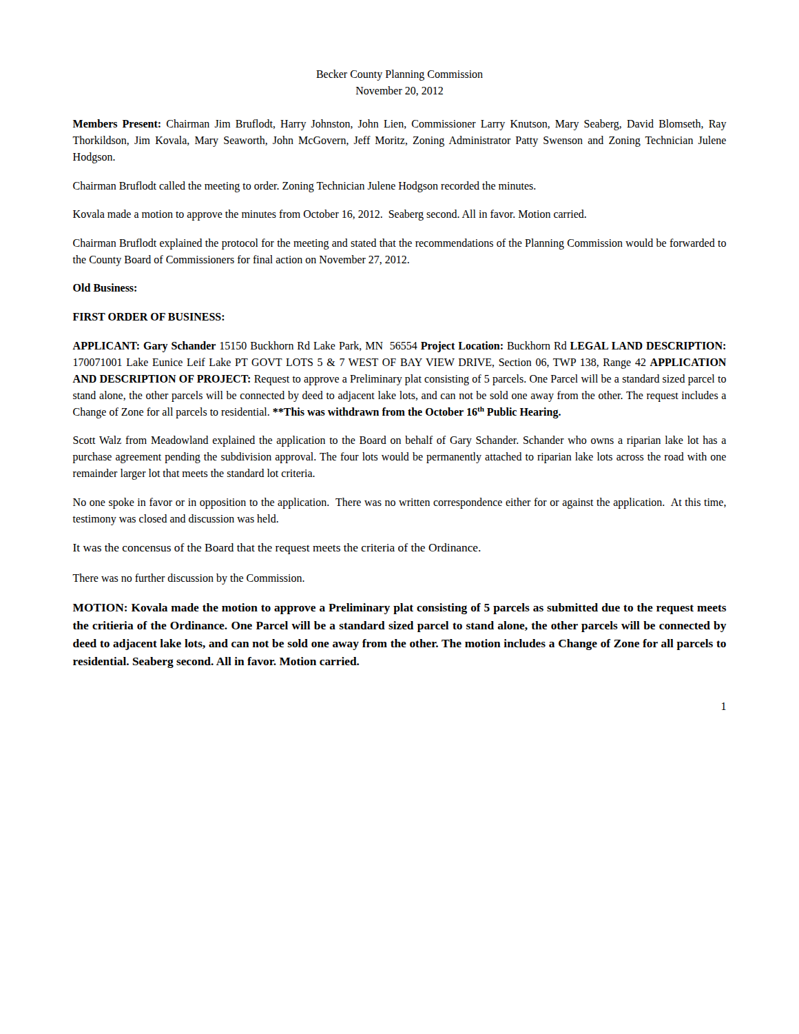Becker County Planning Commission
November 20, 2012
Members Present: Chairman Jim Bruflodt, Harry Johnston, John Lien, Commissioner Larry Knutson, Mary Seaberg, David Blomseth, Ray Thorkildson, Jim Kovala, Mary Seaworth, John McGovern, Jeff Moritz, Zoning Administrator Patty Swenson and Zoning Technician Julene Hodgson.
Chairman Bruflodt called the meeting to order. Zoning Technician Julene Hodgson recorded the minutes.
Kovala made a motion to approve the minutes from October 16, 2012. Seaberg second. All in favor. Motion carried.
Chairman Bruflodt explained the protocol for the meeting and stated that the recommendations of the Planning Commission would be forwarded to the County Board of Commissioners for final action on November 27, 2012.
Old Business:
FIRST ORDER OF BUSINESS:
APPLICANT: Gary Schander 15150 Buckhorn Rd Lake Park, MN 56554 Project Location: Buckhorn Rd LEGAL LAND DESCRIPTION: 170071001 Lake Eunice Leif Lake PT GOVT LOTS 5 & 7 WEST OF BAY VIEW DRIVE, Section 06, TWP 138, Range 42 APPLICATION AND DESCRIPTION OF PROJECT: Request to approve a Preliminary plat consisting of 5 parcels. One Parcel will be a standard sized parcel to stand alone, the other parcels will be connected by deed to adjacent lake lots, and can not be sold one away from the other. The request includes a Change of Zone for all parcels to residential. **This was withdrawn from the October 16th Public Hearing.
Scott Walz from Meadowland explained the application to the Board on behalf of Gary Schander. Schander who owns a riparian lake lot has a purchase agreement pending the subdivision approval. The four lots would be permanently attached to riparian lake lots across the road with one remainder larger lot that meets the standard lot criteria.
No one spoke in favor or in opposition to the application. There was no written correspondence either for or against the application. At this time, testimony was closed and discussion was held.
It was the concensus of the Board that the request meets the criteria of the Ordinance.
There was no further discussion by the Commission.
MOTION: Kovala made the motion to approve a Preliminary plat consisting of 5 parcels as submitted due to the request meets the critieria of the Ordinance. One Parcel will be a standard sized parcel to stand alone, the other parcels will be connected by deed to adjacent lake lots, and can not be sold one away from the other. The motion includes a Change of Zone for all parcels to residential. Seaberg second. All in favor. Motion carried.
1